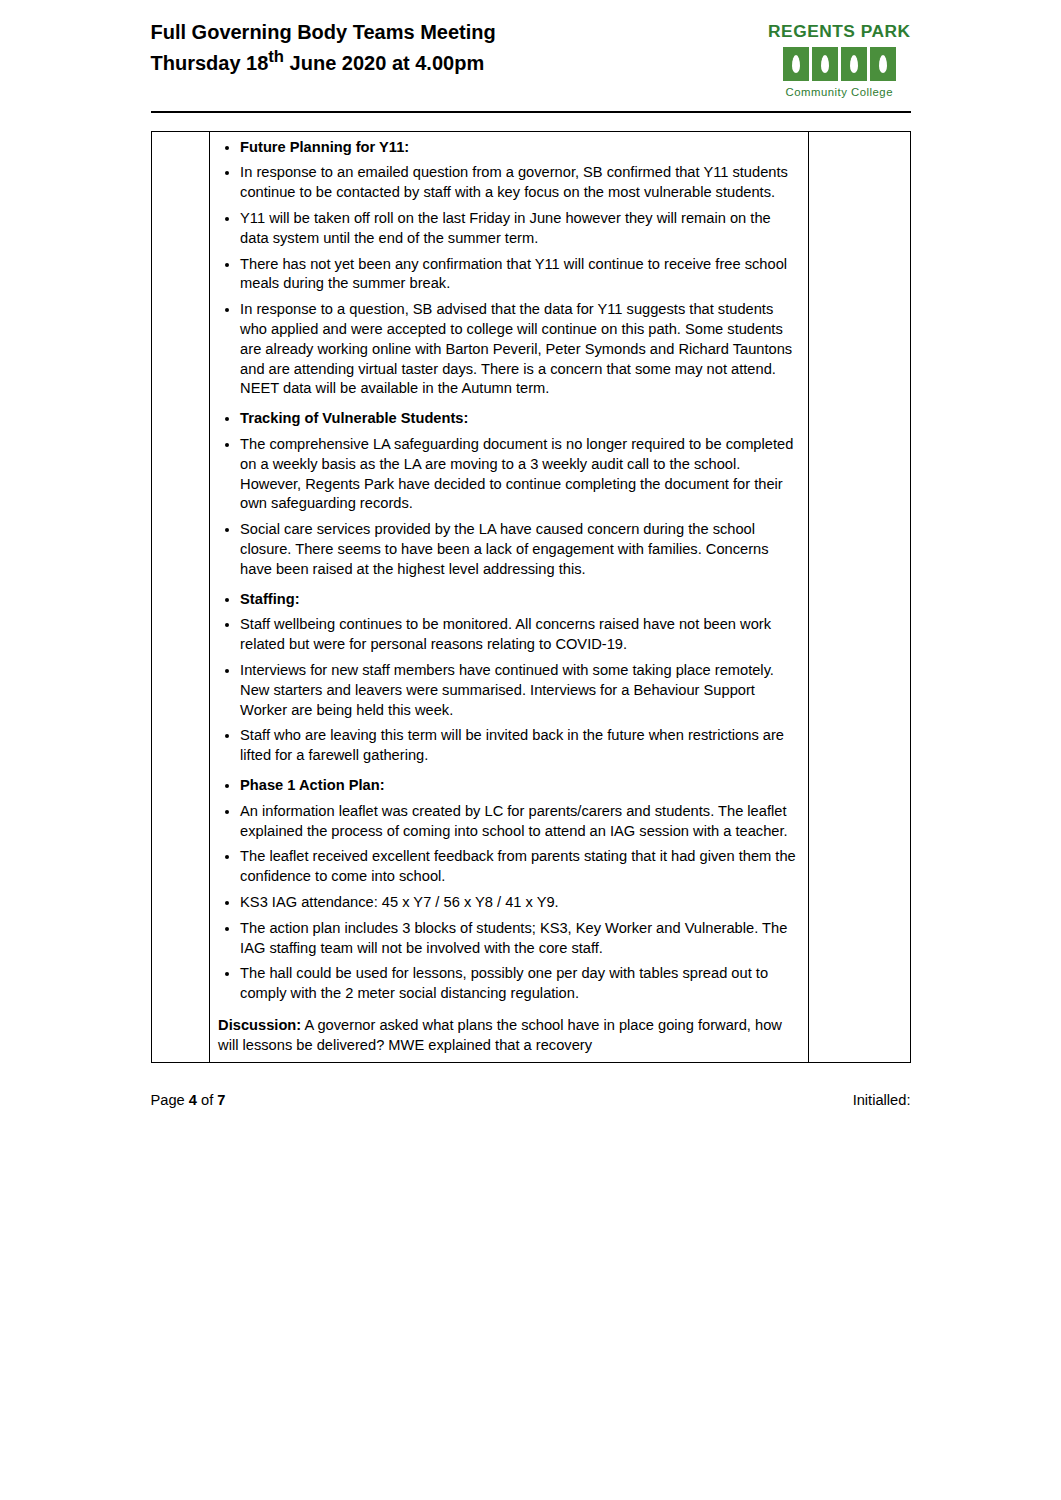Full Governing Body Teams Meeting
Thursday 18th June 2020 at 4.00pm
REGENTS PARK
Community College
| | Future Planning for Y11: In response to an emailed question from a governor, SB confirmed that Y11 students continue to be contacted by staff with a key focus on the most vulnerable students. Y11 will be taken off roll on the last Friday in June however they will remain on the data system until the end of the summer term. There has not yet been any confirmation that Y11 will continue to receive free school meals during the summer break. In response to a question, SB advised that the data for Y11 suggests that students who applied and were accepted to college will continue on this path. Some students are already working online with Barton Peveril, Peter Symonds and Richard Tauntons and are attending virtual taster days. There is a concern that some may not attend. NEET data will be available in the Autumn term. Tracking of Vulnerable Students: The comprehensive LA safeguarding document is no longer required to be completed on a weekly basis as the LA are moving to a 3 weekly audit call to the school. However, Regents Park have decided to continue completing the document for their own safeguarding records. Social care services provided by the LA have caused concern during the school closure. There seems to have been a lack of engagement with families. Concerns have been raised at the highest level addressing this. Staffing: Staff wellbeing continues to be monitored. All concerns raised have not been work related but were for personal reasons relating to COVID-19. Interviews for new staff members have continued with some taking place remotely. New starters and leavers were summarised. Interviews for a Behaviour Support Worker are being held this week. Staff who are leaving this term will be invited back in the future when restrictions are lifted for a farewell gathering. Phase 1 Action Plan: An information leaflet was created by LC for parents/carers and students. The leaflet explained the process of coming into school to attend an IAG session with a teacher. The leaflet received excellent feedback from parents stating that it had given them the confidence to come into school. KS3 IAG attendance: 45 x Y7 / 56 x Y8 / 41 x Y9. The action plan includes 3 blocks of students; KS3, Key Worker and Vulnerable. The IAG staffing team will not be involved with the core staff. The hall could be used for lessons, possibly one per day with tables spread out to comply with the 2 meter social distancing regulation. Discussion: A governor asked what plans the school have in place going forward, how will lessons be delivered? MWE explained that a recovery | |
Page 4 of 7
Initialled: